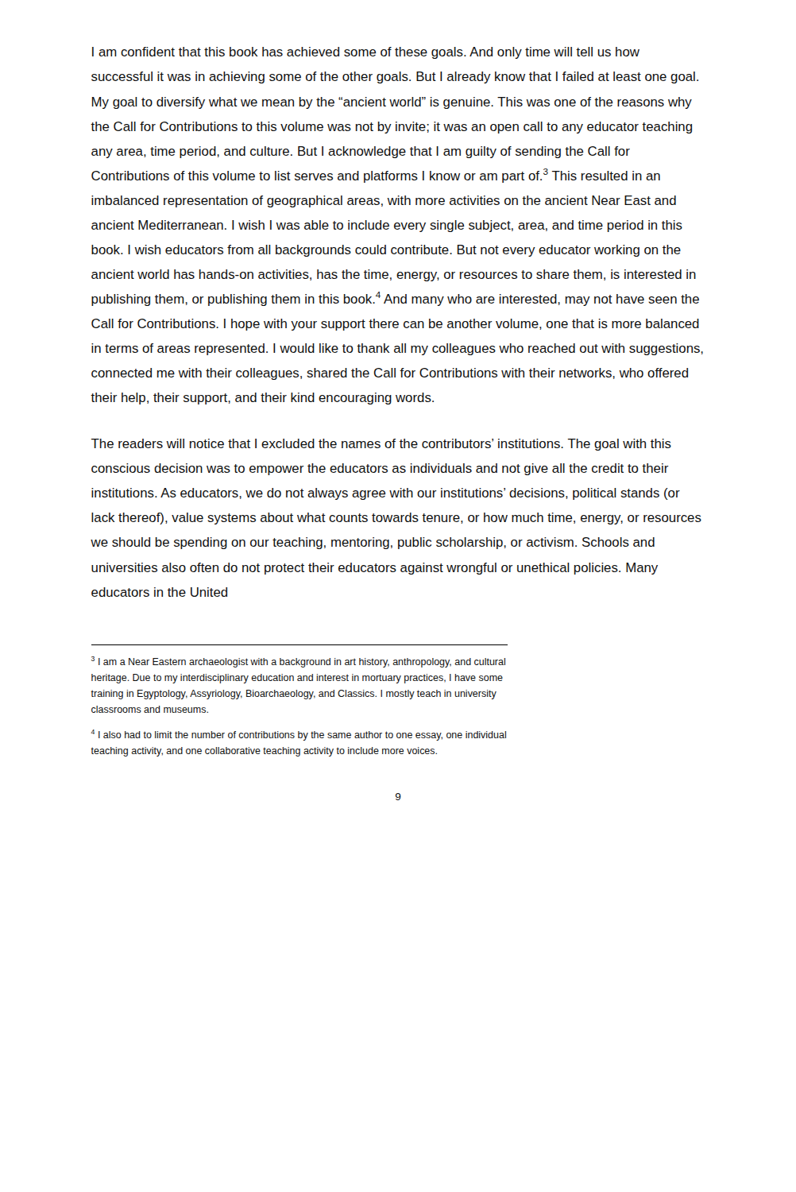I am confident that this book has achieved some of these goals. And only time will tell us how successful it was in achieving some of the other goals. But I already know that I failed at least one goal. My goal to diversify what we mean by the “ancient world” is genuine. This was one of the reasons why the Call for Contributions to this volume was not by invite; it was an open call to any educator teaching any area, time period, and culture. But I acknowledge that I am guilty of sending the Call for Contributions of this volume to list serves and platforms I know or am part of.3 This resulted in an imbalanced representation of geographical areas, with more activities on the ancient Near East and ancient Mediterranean. I wish I was able to include every single subject, area, and time period in this book. I wish educators from all backgrounds could contribute. But not every educator working on the ancient world has hands-on activities, has the time, energy, or resources to share them, is interested in publishing them, or publishing them in this book.4 And many who are interested, may not have seen the Call for Contributions. I hope with your support there can be another volume, one that is more balanced in terms of areas represented. I would like to thank all my colleagues who reached out with suggestions, connected me with their colleagues, shared the Call for Contributions with their networks, who offered their help, their support, and their kind encouraging words.
The readers will notice that I excluded the names of the contributors’ institutions. The goal with this conscious decision was to empower the educators as individuals and not give all the credit to their institutions. As educators, we do not always agree with our institutions’ decisions, political stands (or lack thereof), value systems about what counts towards tenure, or how much time, energy, or resources we should be spending on our teaching, mentoring, public scholarship, or activism. Schools and universities also often do not protect their educators against wrongful or unethical policies. Many educators in the United
3 I am a Near Eastern archaeologist with a background in art history, anthropology, and cultural heritage. Due to my interdisciplinary education and interest in mortuary practices, I have some training in Egyptology, Assyriology, Bioarchaeology, and Classics. I mostly teach in university classrooms and museums.
4 I also had to limit the number of contributions by the same author to one essay, one individual teaching activity, and one collaborative teaching activity to include more voices.
9